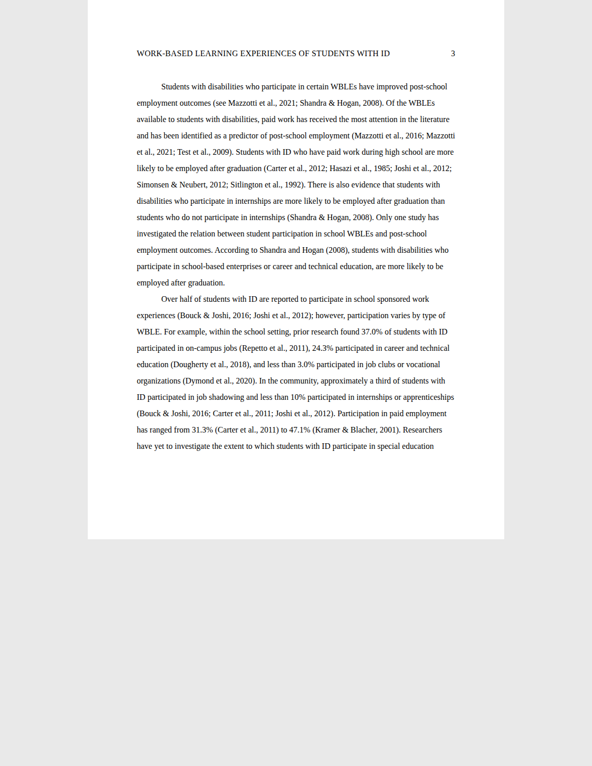Work-Based Learning Experiences of Students with ID 3
Students with disabilities who participate in certain WBLEs have improved post-school employment outcomes (see Mazzotti et al., 2021; Shandra & Hogan, 2008). Of the WBLEs available to students with disabilities, paid work has received the most attention in the literature and has been identified as a predictor of post-school employment (Mazzotti et al., 2016; Mazzotti et al., 2021; Test et al., 2009). Students with ID who have paid work during high school are more likely to be employed after graduation (Carter et al., 2012; Hasazi et al., 1985; Joshi et al., 2012; Simonsen & Neubert, 2012; Sitlington et al., 1992). There is also evidence that students with disabilities who participate in internships are more likely to be employed after graduation than students who do not participate in internships (Shandra & Hogan, 2008). Only one study has investigated the relation between student participation in school WBLEs and post-school employment outcomes. According to Shandra and Hogan (2008), students with disabilities who participate in school-based enterprises or career and technical education, are more likely to be employed after graduation.
Over half of students with ID are reported to participate in school sponsored work experiences (Bouck & Joshi, 2016; Joshi et al., 2012); however, participation varies by type of WBLE. For example, within the school setting, prior research found 37.0% of students with ID participated in on-campus jobs (Repetto et al., 2011), 24.3% participated in career and technical education (Dougherty et al., 2018), and less than 3.0% participated in job clubs or vocational organizations (Dymond et al., 2020). In the community, approximately a third of students with ID participated in job shadowing and less than 10% participated in internships or apprenticeships (Bouck & Joshi, 2016; Carter et al., 2011; Joshi et al., 2012). Participation in paid employment has ranged from 31.3% (Carter et al., 2011) to 47.1% (Kramer & Blacher, 2001). Researchers have yet to investigate the extent to which students with ID participate in special education